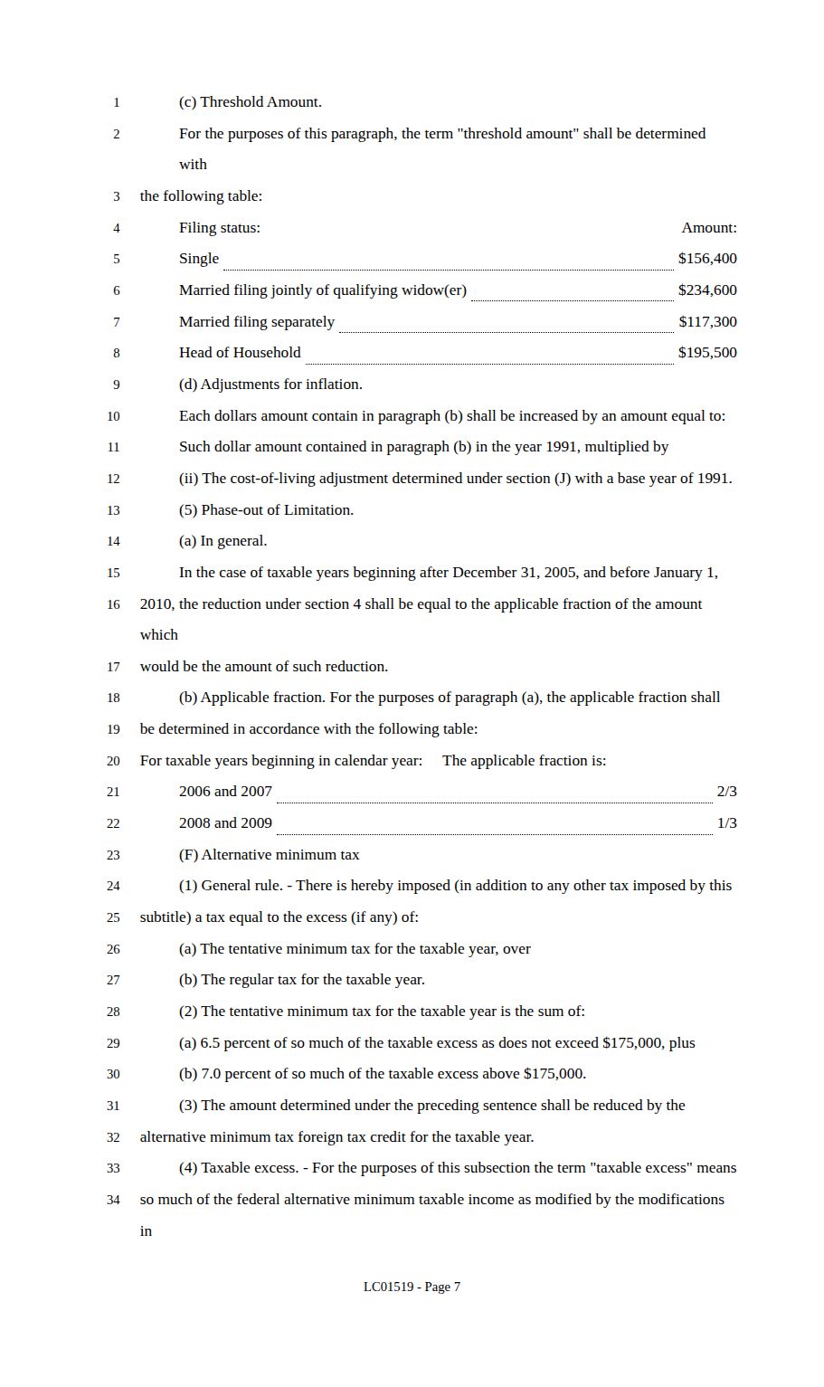1
(c) Threshold Amount.
2
For the purposes of this paragraph, the term "threshold amount" shall be determined with
3
the following table:
4
Filing status:Amount:
5
Single $156,400
6
Married filing jointly of qualifying widow(er) $234,600
7
Married filing separately $117,300
8
Head of Household $195,500
9
(d) Adjustments for inflation.
10
Each dollars amount contain in paragraph (b) shall be increased by an amount equal to:
11
Such dollar amount contained in paragraph (b) in the year 1991, multiplied by
12
(ii) The cost-of-living adjustment determined under section (J) with a base year of 1991.
13
(5) Phase-out of Limitation.
14
(a) In general.
15
In the case of taxable years beginning after December 31, 2005, and before January 1,
16
2010, the reduction under section 4 shall be equal to the applicable fraction of the amount which
17
would be the amount of such reduction.
18
(b) Applicable fraction. For the purposes of paragraph (a), the applicable fraction shall
19
be determined in accordance with the following table:
20
For taxable years beginning in calendar year: The applicable fraction is:
21
2006 and 2007 2/3
22
2008 and 2009 1/3
23
(F) Alternative minimum tax
24
(1) General rule. - There is hereby imposed (in addition to any other tax imposed by this
25
subtitle) a tax equal to the excess (if any) of:
26
(a) The tentative minimum tax for the taxable year, over
27
(b) The regular tax for the taxable year.
28
(2) The tentative minimum tax for the taxable year is the sum of:
29
(a) 6.5 percent of so much of the taxable excess as does not exceed $175,000, plus
30
(b) 7.0 percent of so much of the taxable excess above $175,000.
31
(3) The amount determined under the preceding sentence shall be reduced by the
32
alternative minimum tax foreign tax credit for the taxable year.
33
(4) Taxable excess. - For the purposes of this subsection the term "taxable excess" means
34
so much of the federal alternative minimum taxable income as modified by the modifications in
LC01519 - Page 7